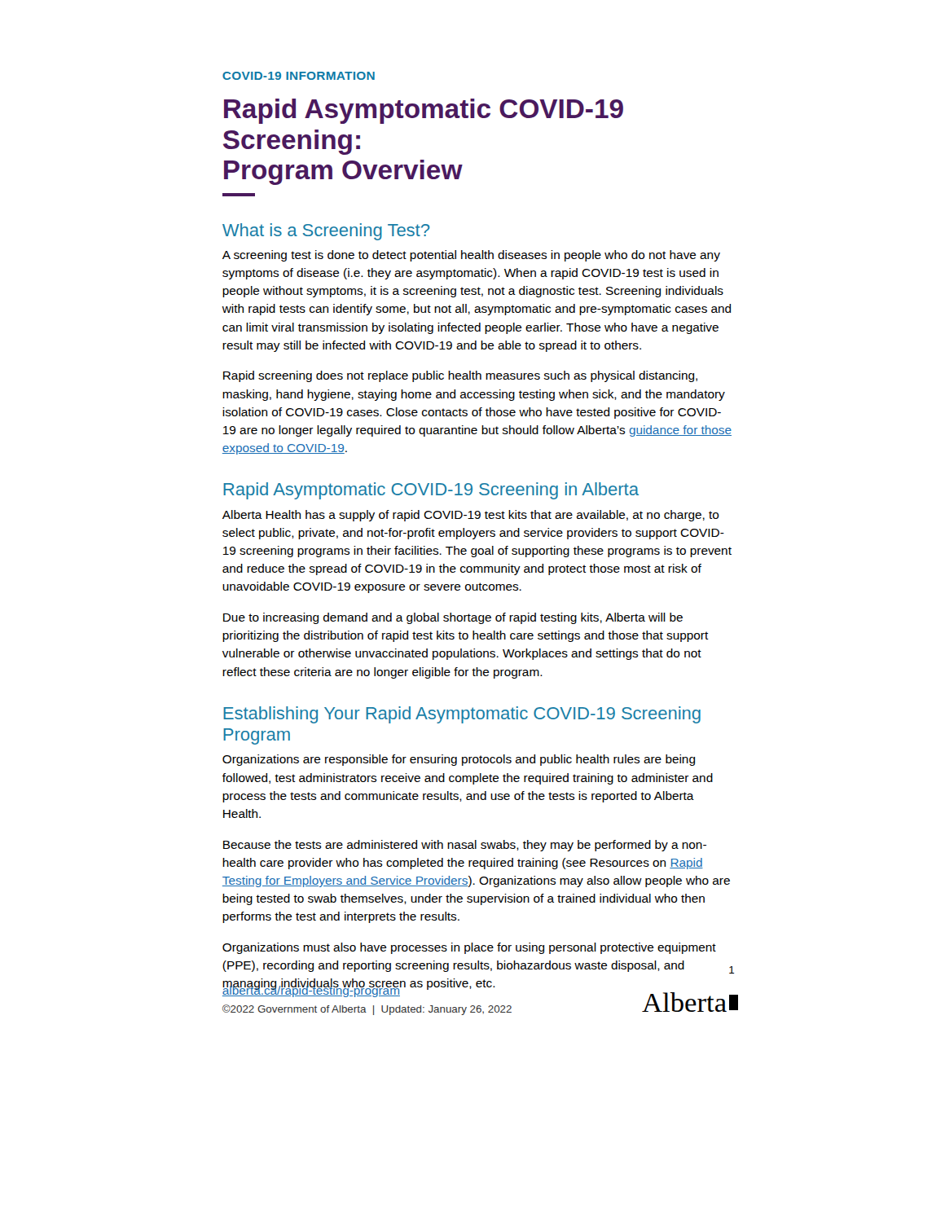COVID-19 INFORMATION
Rapid Asymptomatic COVID-19 Screening:
Program Overview
What is a Screening Test?
A screening test is done to detect potential health diseases in people who do not have any symptoms of disease (i.e. they are asymptomatic). When a rapid COVID-19 test is used in people without symptoms, it is a screening test, not a diagnostic test. Screening individuals with rapid tests can identify some, but not all, asymptomatic and pre-symptomatic cases and can limit viral transmission by isolating infected people earlier. Those who have a negative result may still be infected with COVID-19 and be able to spread it to others.
Rapid screening does not replace public health measures such as physical distancing, masking, hand hygiene, staying home and accessing testing when sick, and the mandatory isolation of COVID-19 cases. Close contacts of those who have tested positive for COVID-19 are no longer legally required to quarantine but should follow Alberta’s guidance for those exposed to COVID-19.
Rapid Asymptomatic COVID-19 Screening in Alberta
Alberta Health has a supply of rapid COVID-19 test kits that are available, at no charge, to select public, private, and not-for-profit employers and service providers to support COVID-19 screening programs in their facilities. The goal of supporting these programs is to prevent and reduce the spread of COVID-19 in the community and protect those most at risk of unavoidable COVID-19 exposure or severe outcomes.
Due to increasing demand and a global shortage of rapid testing kits, Alberta will be prioritizing the distribution of rapid test kits to health care settings and those that support vulnerable or otherwise unvaccinated populations. Workplaces and settings that do not reflect these criteria are no longer eligible for the program.
Establishing Your Rapid Asymptomatic COVID-19 Screening Program
Organizations are responsible for ensuring protocols and public health rules are being followed, test administrators receive and complete the required training to administer and process the tests and communicate results, and use of the tests is reported to Alberta Health.
Because the tests are administered with nasal swabs, they may be performed by a non-health care provider who has completed the required training (see Resources on Rapid Testing for Employers and Service Providers). Organizations may also allow people who are being tested to swab themselves, under the supervision of a trained individual who then performs the test and interprets the results.
Organizations must also have processes in place for using personal protective equipment (PPE), recording and reporting screening results, biohazardous waste disposal, and managing individuals who screen as positive, etc.
1
alberta.ca/rapid-testing-program
©2022 Government of Alberta | Updated: January 26, 2022
Alberta